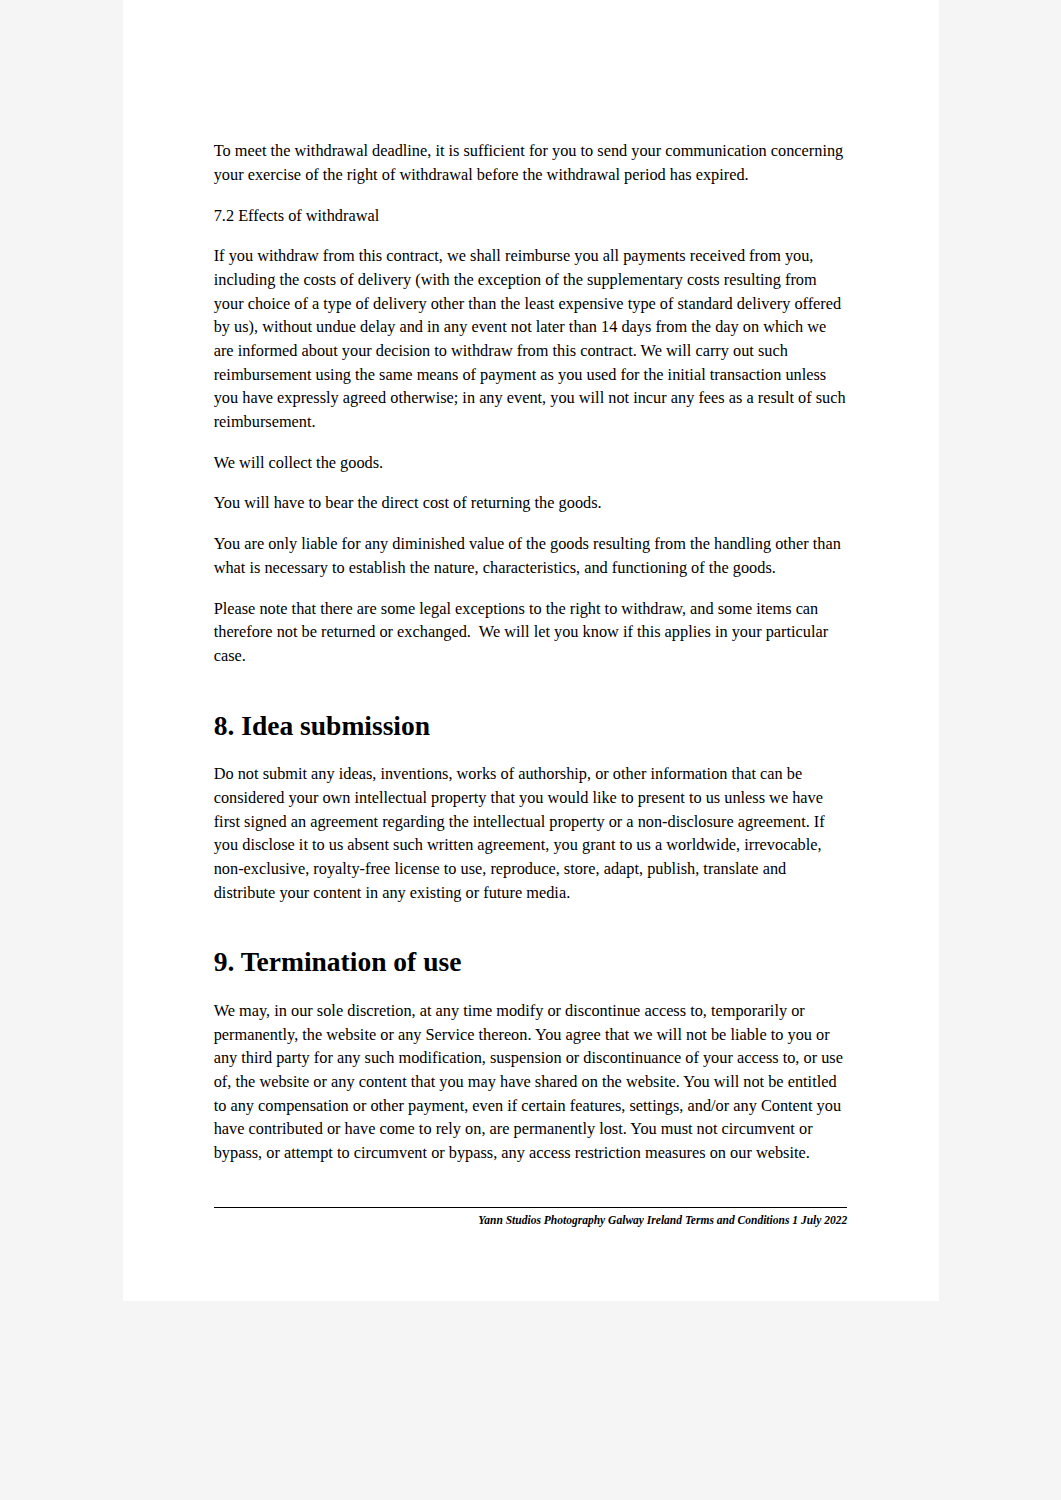To meet the withdrawal deadline, it is sufficient for you to send your communication concerning your exercise of the right of withdrawal before the withdrawal period has expired.
7.2 Effects of withdrawal
If you withdraw from this contract, we shall reimburse you all payments received from you, including the costs of delivery (with the exception of the supplementary costs resulting from your choice of a type of delivery other than the least expensive type of standard delivery offered by us), without undue delay and in any event not later than 14 days from the day on which we are informed about your decision to withdraw from this contract. We will carry out such reimbursement using the same means of payment as you used for the initial transaction unless you have expressly agreed otherwise; in any event, you will not incur any fees as a result of such reimbursement.
We will collect the goods.
You will have to bear the direct cost of returning the goods.
You are only liable for any diminished value of the goods resulting from the handling other than what is necessary to establish the nature, characteristics, and functioning of the goods.
Please note that there are some legal exceptions to the right to withdraw, and some items can therefore not be returned or exchanged. We will let you know if this applies in your particular case.
8. Idea submission
Do not submit any ideas, inventions, works of authorship, or other information that can be considered your own intellectual property that you would like to present to us unless we have first signed an agreement regarding the intellectual property or a non-disclosure agreement. If you disclose it to us absent such written agreement, you grant to us a worldwide, irrevocable, non-exclusive, royalty-free license to use, reproduce, store, adapt, publish, translate and distribute your content in any existing or future media.
9. Termination of use
We may, in our sole discretion, at any time modify or discontinue access to, temporarily or permanently, the website or any Service thereon. You agree that we will not be liable to you or any third party for any such modification, suspension or discontinuance of your access to, or use of, the website or any content that you may have shared on the website. You will not be entitled to any compensation or other payment, even if certain features, settings, and/or any Content you have contributed or have come to rely on, are permanently lost. You must not circumvent or bypass, or attempt to circumvent or bypass, any access restriction measures on our website.
Yann Studios Photography Galway Ireland Terms and Conditions 1 July 2022